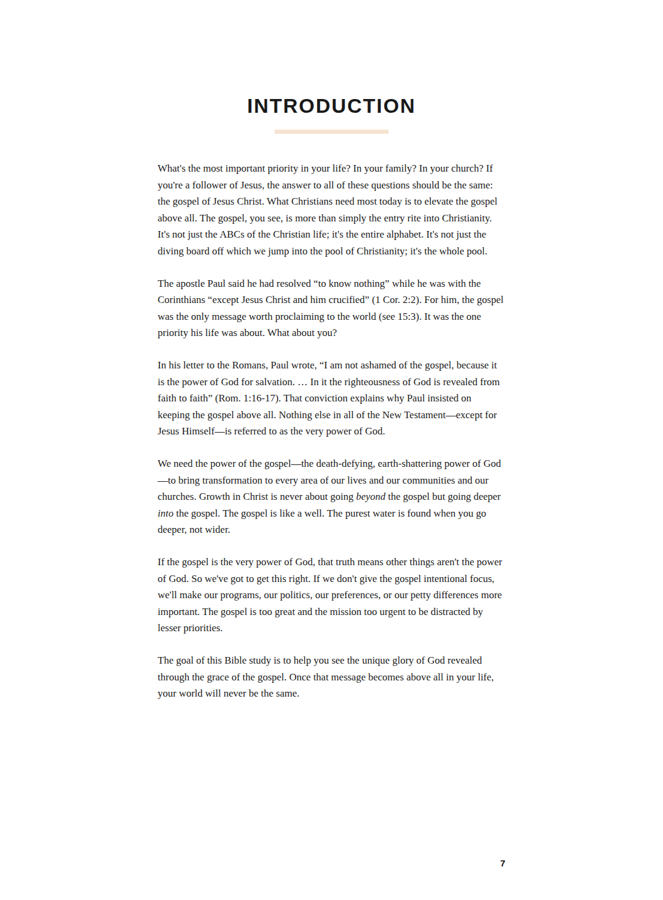Introduction
What's the most important priority in your life? In your family? In your church? If you're a follower of Jesus, the answer to all of these questions should be the same: the gospel of Jesus Christ. What Christians need most today is to elevate the gospel above all. The gospel, you see, is more than simply the entry rite into Christianity. It's not just the ABCs of the Christian life; it's the entire alphabet. It's not just the diving board off which we jump into the pool of Christianity; it's the whole pool.
The apostle Paul said he had resolved “to know nothing” while he was with the Corinthians “except Jesus Christ and him crucified” (1 Cor. 2:2). For him, the gospel was the only message worth proclaiming to the world (see 15:3). It was the one priority his life was about. What about you?
In his letter to the Romans, Paul wrote, “I am not ashamed of the gospel, because it is the power of God for salvation. … In it the righteousness of God is revealed from faith to faith” (Rom. 1:16-17). That conviction explains why Paul insisted on keeping the gospel above all. Nothing else in all of the New Testament—except for Jesus Himself—is referred to as the very power of God.
We need the power of the gospel—the death-defying, earth-shattering power of God—to bring transformation to every area of our lives and our communities and our churches. Growth in Christ is never about going beyond the gospel but going deeper into the gospel. The gospel is like a well. The purest water is found when you go deeper, not wider.
If the gospel is the very power of God, that truth means other things aren't the power of God. So we've got to get this right. If we don't give the gospel intentional focus, we'll make our programs, our politics, our preferences, or our petty differences more important. The gospel is too great and the mission too urgent to be distracted by lesser priorities.
The goal of this Bible study is to help you see the unique glory of God revealed through the grace of the gospel. Once that message becomes above all in your life, your world will never be the same.
7